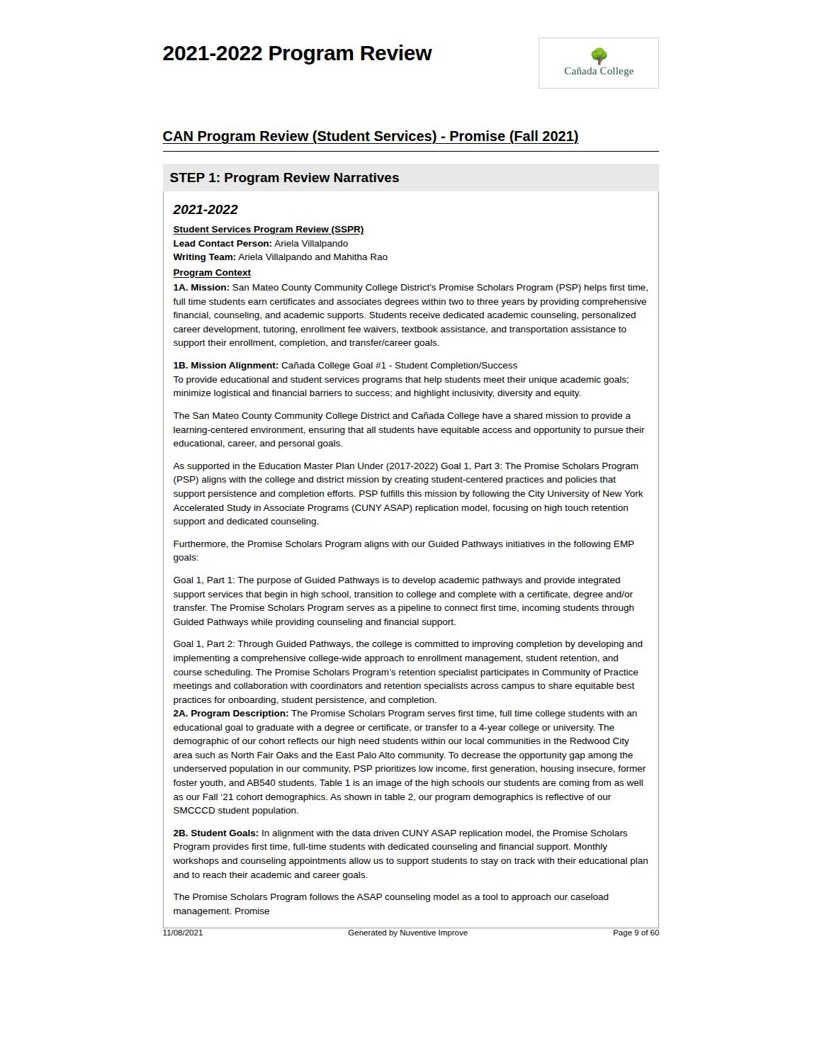2021-2022 Program Review
🌳
Cañada College
CAN Program Review (Student Services) - Promise (Fall 2021)
STEP 1: Program Review Narratives
2021-2022
Student Services Program Review (SSPR)
Lead Contact Person: Ariela Villalpando
Writing Team: Ariela Villalpando and Mahitha Rao
Program Context
1A. Mission: San Mateo County Community College District's Promise Scholars Program (PSP) helps first time, full time students earn certificates and associates degrees within two to three years by providing comprehensive financial, counseling, and academic supports. Students receive dedicated academic counseling, personalized career development, tutoring, enrollment fee waivers, textbook assistance, and transportation assistance to support their enrollment, completion, and transfer/career goals.
1B. Mission Alignment: Cañada College Goal #1 - Student Completion/Success
To provide educational and student services programs that help students meet their unique academic goals; minimize logistical and financial barriers to success; and highlight inclusivity, diversity and equity.
The San Mateo County Community College District and Cañada College have a shared mission to provide a learning-centered environment, ensuring that all students have equitable access and opportunity to pursue their educational, career, and personal goals.
As supported in the Education Master Plan Under (2017-2022) Goal 1, Part 3: The Promise Scholars Program (PSP) aligns with the college and district mission by creating student-centered practices and policies that support persistence and completion efforts. PSP fulfills this mission by following the City University of New York Accelerated Study in Associate Programs (CUNY ASAP) replication model, focusing on high touch retention support and dedicated counseling.
Furthermore, the Promise Scholars Program aligns with our Guided Pathways initiatives in the following EMP goals:
Goal 1, Part 1: The purpose of Guided Pathways is to develop academic pathways and provide integrated support services that begin in high school, transition to college and complete with a certificate, degree and/or transfer. The Promise Scholars Program serves as a pipeline to connect first time, incoming students through Guided Pathways while providing counseling and financial support.
Goal 1, Part 2: Through Guided Pathways, the college is committed to improving completion by developing and implementing a comprehensive college-wide approach to enrollment management, student retention, and course scheduling. The Promise Scholars Program’s retention specialist participates in Community of Practice meetings and collaboration with coordinators and retention specialists across campus to share equitable best practices for onboarding, student persistence, and completion.
2A. Program Description: The Promise Scholars Program serves first time, full time college students with an educational goal to graduate with a degree or certificate, or transfer to a 4-year college or university. The demographic of our cohort reflects our high need students within our local communities in the Redwood City area such as North Fair Oaks and the East Palo Alto community. To decrease the opportunity gap among the underserved population in our community, PSP prioritizes low income, first generation, housing insecure, former foster youth, and AB540 students. Table 1 is an image of the high schools our students are coming from as well as our Fall ‘21 cohort demographics. As shown in table 2, our program demographics is reflective of our SMCCCD student population.
2B. Student Goals: In alignment with the data driven CUNY ASAP replication model, the Promise Scholars Program provides first time, full-time students with dedicated counseling and financial support. Monthly workshops and counseling appointments allow us to support students to stay on track with their educational plan and to reach their academic and career goals.
The Promise Scholars Program follows the ASAP counseling model as a tool to approach our caseload management. Promise
11/08/2021
Generated by Nuventive Improve
Page 9 of 60